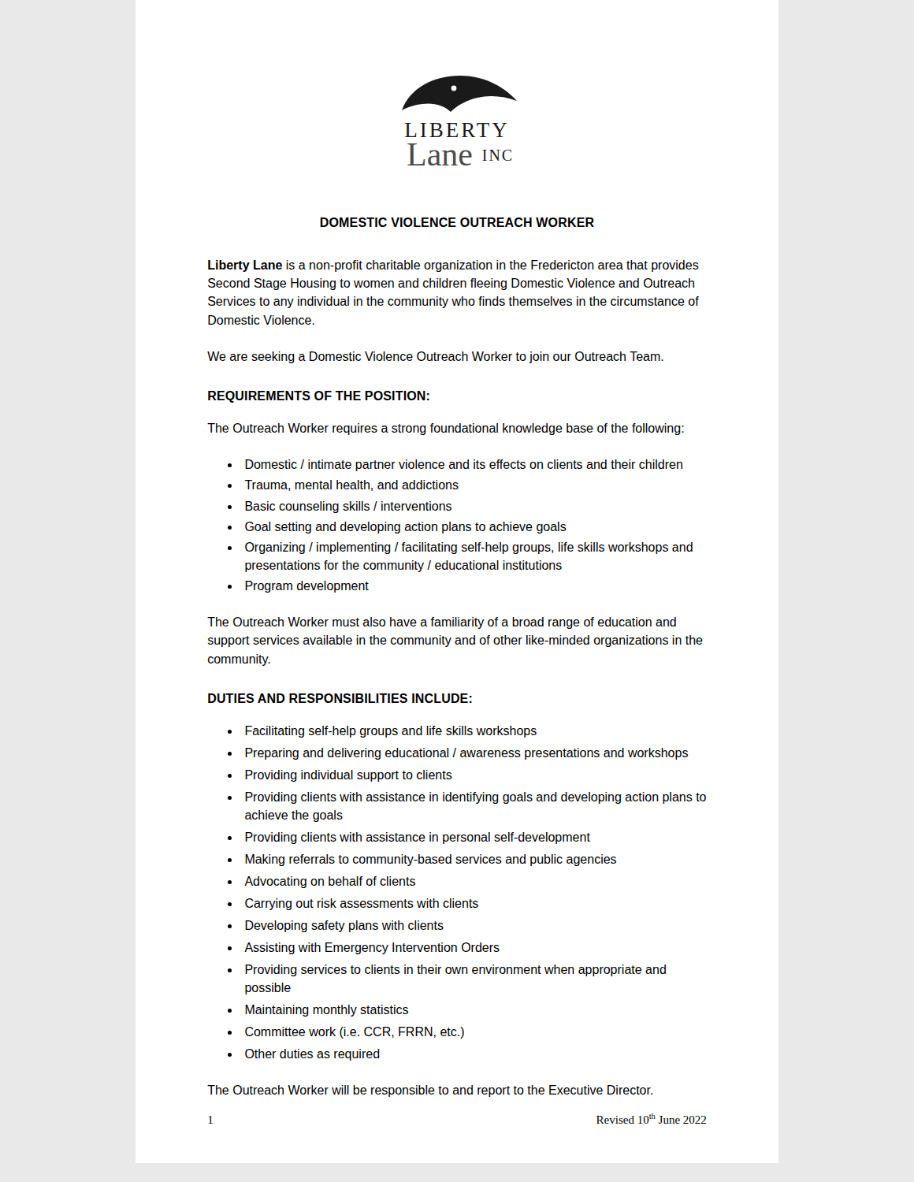Liberty Lane Inc. LIBERTY Lane INC
DOMESTIC VIOLENCE OUTREACH WORKER
Liberty Lane is a non-profit charitable organization in the Fredericton area that provides Second Stage Housing to women and children fleeing Domestic Violence and Outreach Services to any individual in the community who finds themselves in the circumstance of Domestic Violence.
We are seeking a Domestic Violence Outreach Worker to join our Outreach Team.
REQUIREMENTS OF THE POSITION:
The Outreach Worker requires a strong foundational knowledge base of the following:
Domestic / intimate partner violence and its effects on clients and their children
Trauma, mental health, and addictions
Basic counseling skills / interventions
Goal setting and developing action plans to achieve goals
Organizing / implementing / facilitating self-help groups, life skills workshops and presentations for the community / educational institutions
Program development
The Outreach Worker must also have a familiarity of a broad range of education and support services available in the community and of other like-minded organizations in the community.
DUTIES AND RESPONSIBILITIES INCLUDE:
Facilitating self-help groups and life skills workshops
Preparing and delivering educational / awareness presentations and workshops
Providing individual support to clients
Providing clients with assistance in identifying goals and developing action plans to achieve the goals
Providing clients with assistance in personal self-development
Making referrals to community-based services and public agencies
Advocating on behalf of clients
Carrying out risk assessments with clients
Developing safety plans with clients
Assisting with Emergency Intervention Orders
Providing services to clients in their own environment when appropriate and possible
Maintaining monthly statistics
Committee work (i.e. CCR, FRRN, etc.)
Other duties as required
The Outreach Worker will be responsible to and report to the Executive Director.
1 Revised 10th June 2022